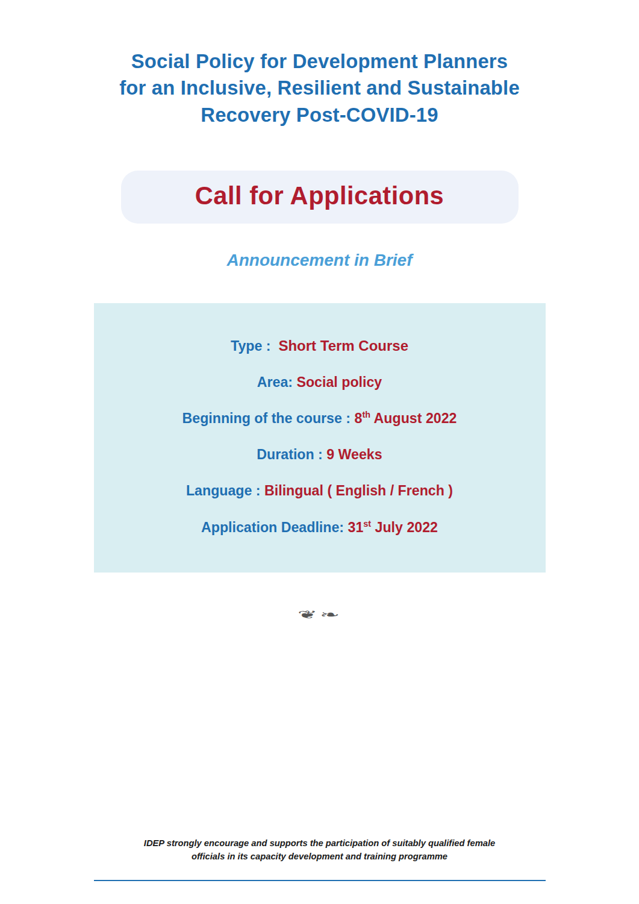Social Policy for Development Planners
for an Inclusive, Resilient and Sustainable
Recovery Post-COVID-19
Call for Applications
Announcement in Brief
Type : Short Term Course
Area: Social policy
Beginning of the course : 8th August 2022
Duration : 9 Weeks
Language : Bilingual ( English / French )
Application Deadline: 31st July 2022
❦❧
IDEP strongly encourage and supports the participation of suitably qualified female officials in its capacity development and training programme